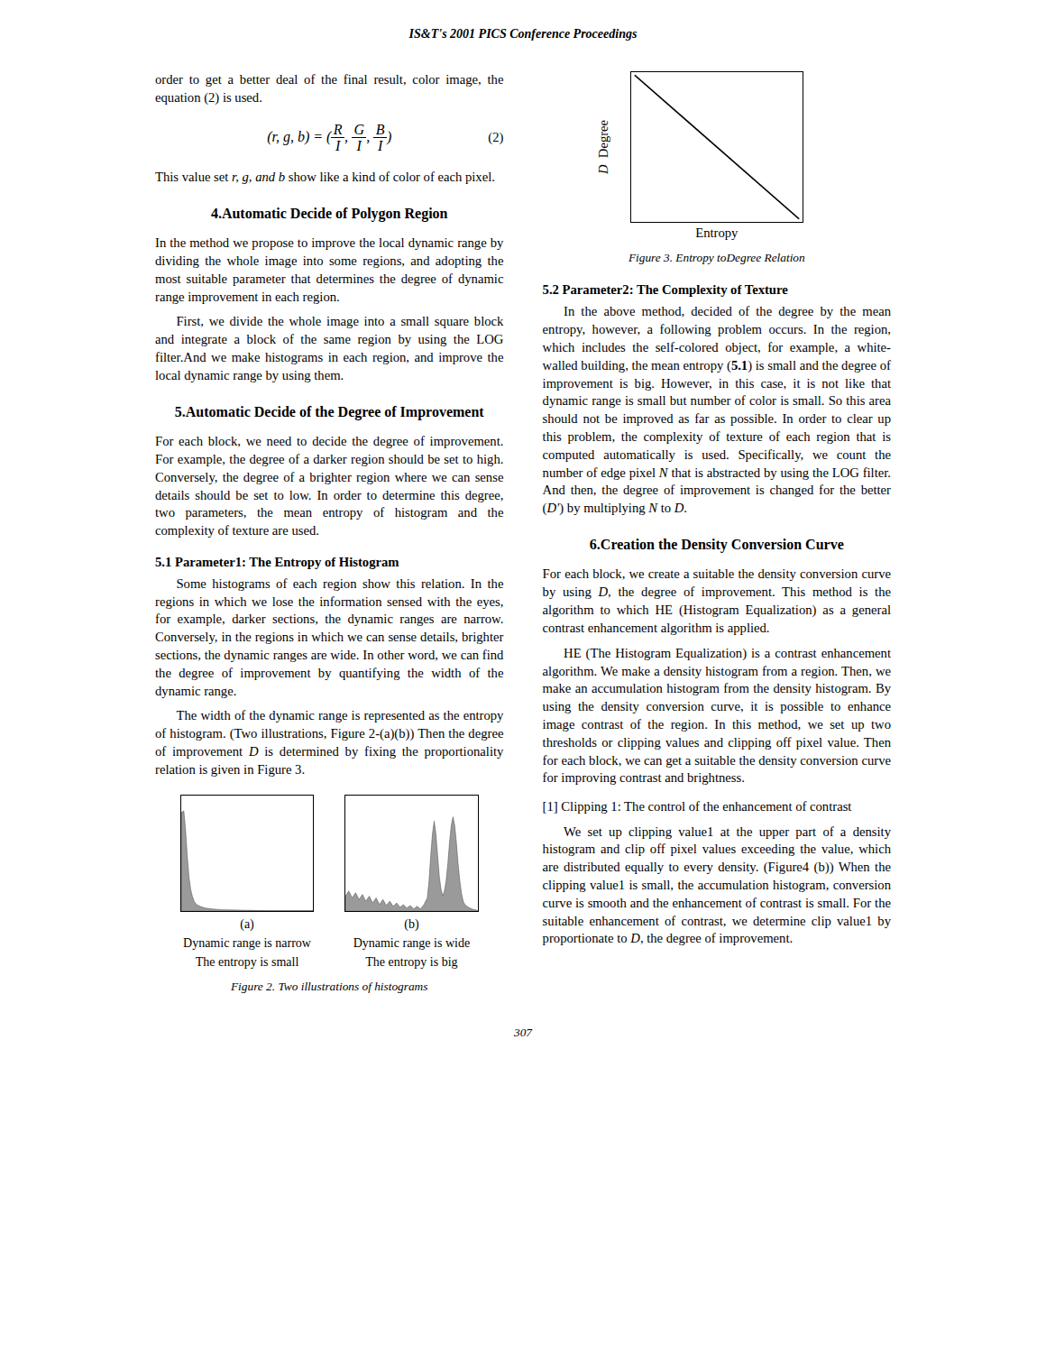IS&T's 2001 PICS Conference Proceedings
order to get a better deal of the final result, color image, the equation (2) is used.
(r, g, b) = (RI, GI, BI) (2)
This value set r, g, and b show like a kind of color of each pixel.
4.Automatic Decide of Polygon Region
In the method we propose to improve the local dynamic range by dividing the whole image into some regions, and adopting the most suitable parameter that determines the degree of dynamic range improvement in each region.
First, we divide the whole image into a small square block and integrate a block of the same region by using the LOG filter.And we make histograms in each region, and improve the local dynamic range by using them.
5.Automatic Decide of the Degree of Improvement
For each block, we need to decide the degree of improvement. For example, the degree of a darker region should be set to high. Conversely, the degree of a brighter region where we can sense details should be set to low. In order to determine this degree, two parameters, the mean entropy of histogram and the complexity of texture are used.
5.1 Parameter1: The Entropy of Histogram
Some histograms of each region show this relation. In the regions in which we lose the information sensed with the eyes, for example, darker sections, the dynamic ranges are narrow. Conversely, in the regions in which we can sense details, brighter sections, the dynamic ranges are wide. In other word, we can find the degree of improvement by quantifying the width of the dynamic range.
The width of the dynamic range is represented as the entropy of histogram. (Two illustrations, Figure 2-(a)(b)) Then the degree of improvement D is determined by fixing the proportionality relation is given in Figure 3.
(a)
Dynamic range is narrow
The entropy is small
(b)
Dynamic range is wide
The entropy is big
Figure 2. Two illustrations of histograms
D Degree
Entropy
Figure 3. Entropy toDegree Relation
5.2 Parameter2: The Complexity of Texture
In the above method, decided of the degree by the mean entropy, however, a following problem occurs. In the region, which includes the self-colored object, for example, a white-walled building, the mean entropy (5.1) is small and the degree of improvement is big. However, in this case, it is not like that dynamic range is small but number of color is small. So this area should not be improved as far as possible. In order to clear up this problem, the complexity of texture of each region that is computed automatically is used. Specifically, we count the number of edge pixel N that is abstracted by using the LOG filter. And then, the degree of improvement is changed for the better (D′) by multiplying N to D.
6.Creation the Density Conversion Curve
For each block, we create a suitable the density conversion curve by using D, the degree of improvement. This method is the algorithm to which HE (Histogram Equalization) as a general contrast enhancement algorithm is applied.
HE (The Histogram Equalization) is a contrast enhancement algorithm. We make a density histogram from a region. Then, we make an accumulation histogram from the density histogram. By using the density conversion curve, it is possible to enhance image contrast of the region. In this method, we set up two thresholds or clipping values and clipping off pixel value. Then for each block, we can get a suitable the density conversion curve for improving contrast and brightness.
[1] Clipping 1: The control of the enhancement of contrast
We set up clipping value1 at the upper part of a density histogram and clip off pixel values exceeding the value, which are distributed equally to every density. (Figure4 (b)) When the clipping value1 is small, the accumulation histogram, conversion curve is smooth and the enhancement of contrast is small. For the suitable enhancement of contrast, we determine clip value1 by proportionate to D, the degree of improvement.
307